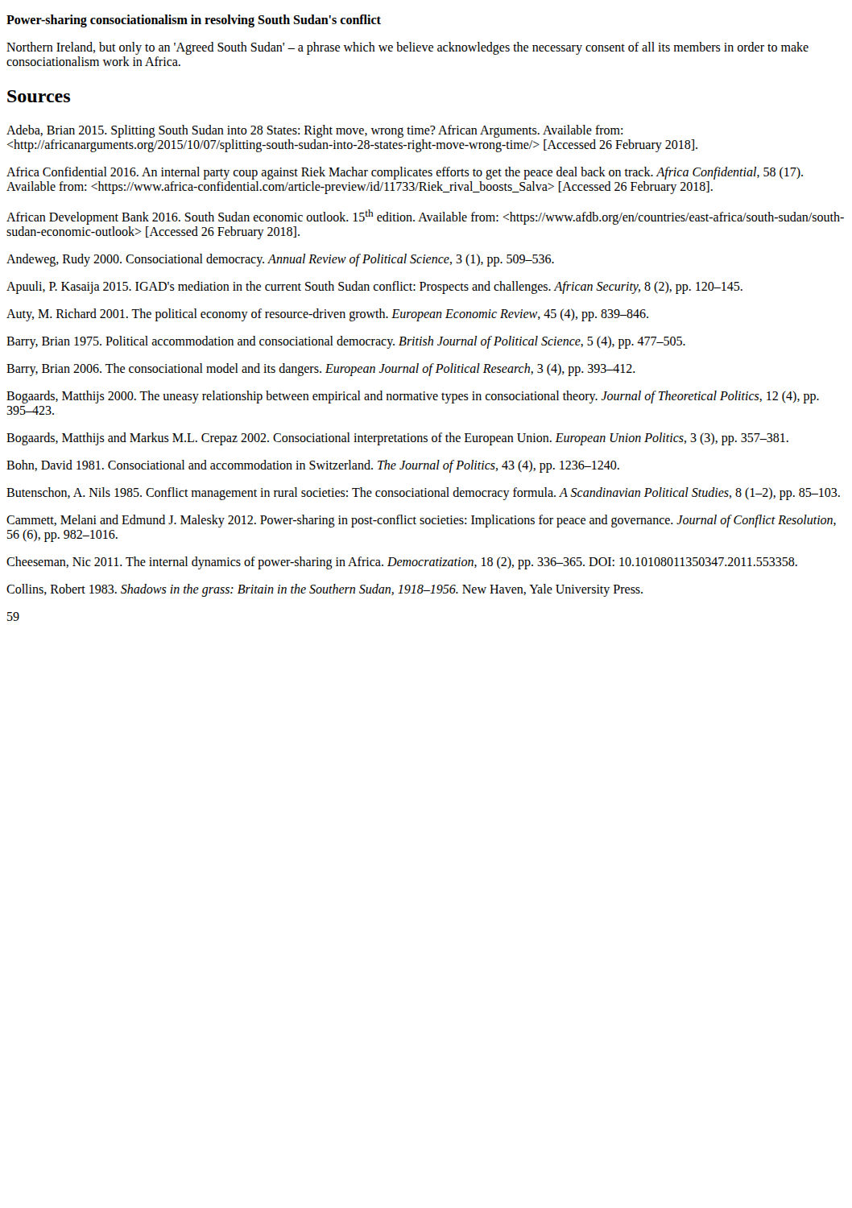Power-sharing consociationalism in resolving South Sudan's conflict
Northern Ireland, but only to an 'Agreed South Sudan' – a phrase which we believe acknowledges the necessary consent of all its members in order to make consociationalism work in Africa.
Sources
Adeba, Brian 2015. Splitting South Sudan into 28 States: Right move, wrong time? African Arguments. Available from: <http://africanarguments.org/2015/10/07/splitting-south-sudan-into-28-states-right-move-wrong-time/> [Accessed 26 February 2018].
Africa Confidential 2016. An internal party coup against Riek Machar complicates efforts to get the peace deal back on track. Africa Confidential, 58 (17). Available from: <https://www.africa-confidential.com/article-preview/id/11733/Riek_rival_boosts_Salva> [Accessed 26 February 2018].
African Development Bank 2016. South Sudan economic outlook. 15th edition. Available from: <https://www.afdb.org/en/countries/east-africa/south-sudan/south-sudan-economic-outlook> [Accessed 26 February 2018].
Andeweg, Rudy 2000. Consociational democracy. Annual Review of Political Science, 3 (1), pp. 509–536.
Apuuli, P. Kasaija 2015. IGAD's mediation in the current South Sudan conflict: Prospects and challenges. African Security, 8 (2), pp. 120–145.
Auty, M. Richard 2001. The political economy of resource-driven growth. European Economic Review, 45 (4), pp. 839–846.
Barry, Brian 1975. Political accommodation and consociational democracy. British Journal of Political Science, 5 (4), pp. 477–505.
Barry, Brian 2006. The consociational model and its dangers. European Journal of Political Research, 3 (4), pp. 393–412.
Bogaards, Matthijs 2000. The uneasy relationship between empirical and normative types in consociational theory. Journal of Theoretical Politics, 12 (4), pp. 395–423.
Bogaards, Matthijs and Markus M.L. Crepaz 2002. Consociational interpretations of the European Union. European Union Politics, 3 (3), pp. 357–381.
Bohn, David 1981. Consociational and accommodation in Switzerland. The Journal of Politics, 43 (4), pp. 1236–1240.
Butenschon, A. Nils 1985. Conflict management in rural societies: The consociational democracy formula. A Scandinavian Political Studies, 8 (1–2), pp. 85–103.
Cammett, Melani and Edmund J. Malesky 2012. Power-sharing in post-conflict societies: Implications for peace and governance. Journal of Conflict Resolution, 56 (6), pp. 982–1016.
Cheeseman, Nic 2011. The internal dynamics of power-sharing in Africa. Democratization, 18 (2), pp. 336–365. DOI: 10.10108011350347.2011.553358.
Collins, Robert 1983. Shadows in the grass: Britain in the Southern Sudan, 1918–1956. New Haven, Yale University Press.
59